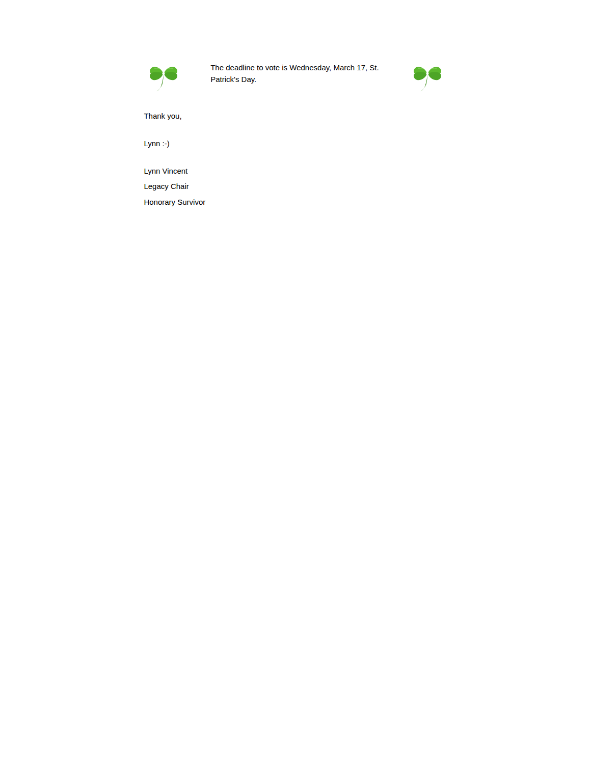The deadline to vote is Wednesday, March 17, St. Patrick's Day.
Thank you,
Lynn :-)
Lynn Vincent
Legacy Chair
Honorary Survivor